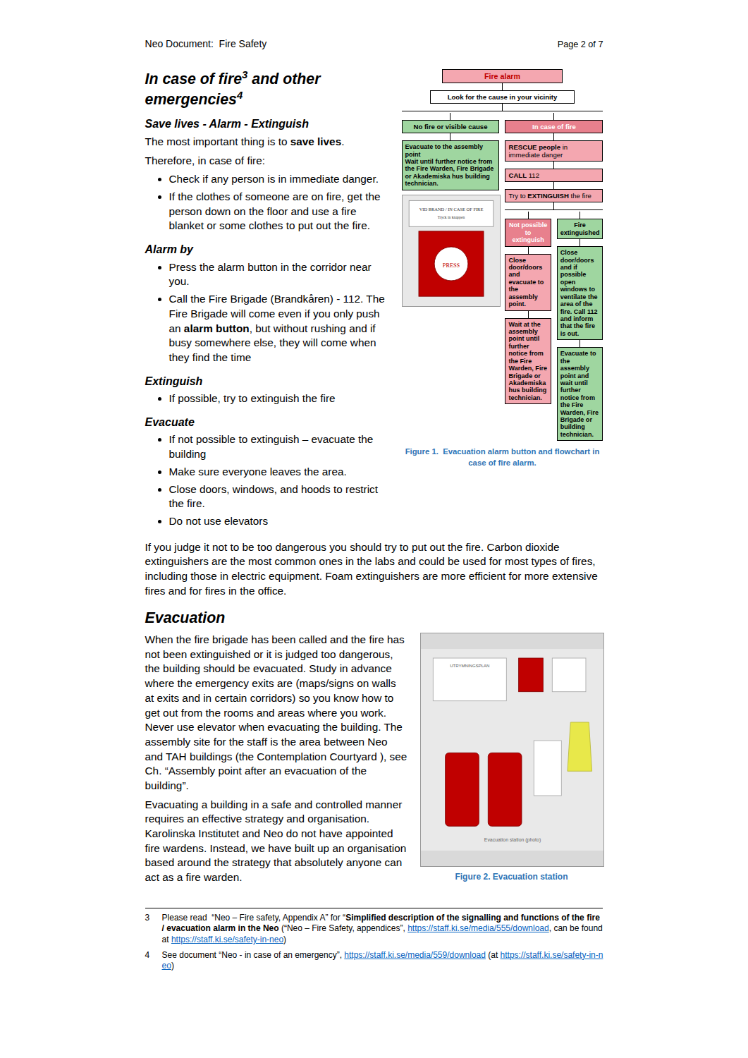Neo Document: Fire Safety
Page 2 of 7
In case of fire3 and other emergencies4
Save lives - Alarm - Extinguish
The most important thing is to save lives.
Therefore, in case of fire:
Check if any person is in immediate danger.
If the clothes of someone are on fire, get the person down on the floor and use a fire blanket or some clothes to put out the fire.
Alarm by
Press the alarm button in the corridor near you.
Call the Fire Brigade (Brandkåren) - 112. The Fire Brigade will come even if you only push an alarm button, but without rushing and if busy somewhere else, they will come when they find the time
Extinguish
If possible, try to extinguish the fire
Evacuate
If not possible to extinguish – evacuate the building
Make sure everyone leaves the area.
Close doors, windows, and hoods to restrict the fire.
Do not use elevators
Fire alarm
Look for the cause in your vicinity
No fire or visible cause
Evacuate to the assembly point
Wait until further notice from the Fire Warden, Fire Brigade or Akademiska hus building technician.
In case of fire
RESCUE people in immediate danger
CALL 112
Try to EXTINGUISH the fire
Not possible to extinguish
Close door/doors and evacuate to the assembly point.
Wait at the assembly point until further notice from the Fire Warden, Fire Brigade or Akademiska hus building technician.
Fire extinguished
Close door/doors and if possible open windows to ventilate the area of the fire. Call 112 and inform that the fire is out.
Evacuate to the assembly point and wait until further notice from the Fire Warden, Fire Brigade or building technician.
Figure 1. Evacuation alarm button and flowchart in case of fire alarm.
If you judge it not to be too dangerous you should try to put out the fire. Carbon dioxide extinguishers are the most common ones in the labs and could be used for most types of fires, including those in electric equipment. Foam extinguishers are more efficient for more extensive fires and for fires in the office.
Evacuation
When the fire brigade has been called and the fire has not been extinguished or it is judged too dangerous, the building should be evacuated. Study in advance where the emergency exits are (maps/signs on walls at exits and in certain corridors) so you know how to get out from the rooms and areas where you work. Never use elevator when evacuating the building. The assembly site for the staff is the area between Neo and TAH buildings (the Contemplation Courtyard ), see Ch. “Assembly point after an evacuation of the building”.
Evacuating a building in a safe and controlled manner requires an effective strategy and organisation. Karolinska Institutet and Neo do not have appointed fire wardens. Instead, we have built up an organisation based around the strategy that absolutely anyone can act as a fire warden.
UTRYMNINGSPLAN Evacuation station (photo)
Figure 2. Evacuation station
3
Please read “Neo – Fire safety, Appendix A” for “Simplified description of the signalling and functions of the fire / evacuation alarm in the Neo (“Neo – Fire Safety, appendices”, https://staff.ki.se/media/555/download, can be found at https://staff.ki.se/safety-in-neo)
4
See document “Neo - in case of an emergency”, https://staff.ki.se/media/559/download (at https://staff.ki.se/safety-in-neo)